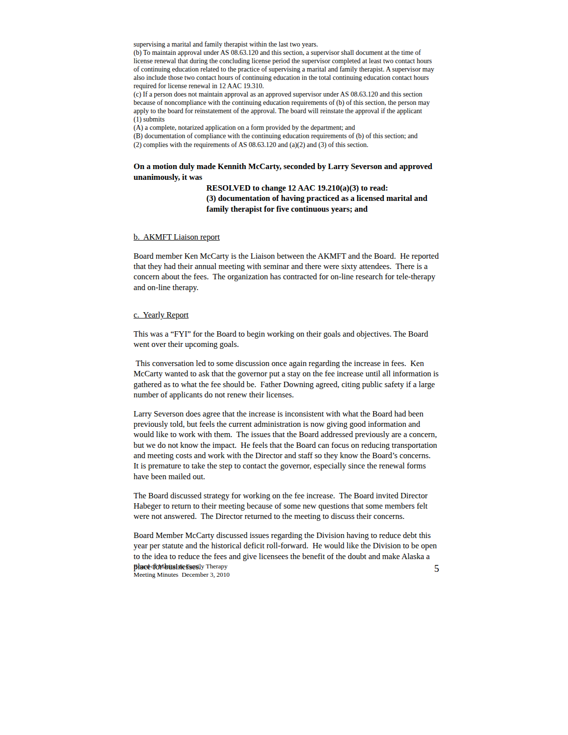supervising a marital and family therapist within the last two years.
(b) To maintain approval under AS 08.63.120 and this section, a supervisor shall document at the time of license renewal that during the concluding license period the supervisor completed at least two contact hours of continuing education related to the practice of supervising a marital and family therapist. A supervisor may also include those two contact hours of continuing education in the total continuing education contact hours required for license renewal in 12 AAC 19.310.
(c) If a person does not maintain approval as an approved supervisor under AS 08.63.120 and this section because of noncompliance with the continuing education requirements of (b) of this section, the person may apply to the board for reinstatement of the approval. The board will reinstate the approval if the applicant
(1) submits
(A) a complete, notarized application on a form provided by the department; and
(B) documentation of compliance with the continuing education requirements of (b) of this section; and
(2) complies with the requirements of AS 08.63.120 and (a)(2) and (3) of this section.
On a motion duly made Kennith McCarty, seconded by Larry Severson and approved unanimously, it was
RESOLVED to change 12 AAC 19.210(a)(3) to read:
(3) documentation of having practiced as a licensed marital and family therapist for five continuous years; and
b. AKMFT Liaison report
Board member Ken McCarty is the Liaison between the AKMFT and the Board. He reported that they had their annual meeting with seminar and there were sixty attendees. There is a concern about the fees. The organization has contracted for on-line research for tele-therapy and on-line therapy.
c. Yearly Report
This was a “FYI” for the Board to begin working on their goals and objectives. The Board went over their upcoming goals.
This conversation led to some discussion once again regarding the increase in fees. Ken McCarty wanted to ask that the governor put a stay on the fee increase until all information is gathered as to what the fee should be. Father Downing agreed, citing public safety if a large number of applicants do not renew their licenses.
Larry Severson does agree that the increase is inconsistent with what the Board had been previously told, but feels the current administration is now giving good information and would like to work with them. The issues that the Board addressed previously are a concern, but we do not know the impact. He feels that the Board can focus on reducing transportation and meeting costs and work with the Director and staff so they know the Board’s concerns. It is premature to take the step to contact the governor, especially since the renewal forms have been mailed out.
The Board discussed strategy for working on the fee increase. The Board invited Director Habeger to return to their meeting because of some new questions that some members felt were not answered. The Director returned to the meeting to discuss their concerns.
Board Member McCarty discussed issues regarding the Division having to reduce debt this year per statute and the historical deficit roll-forward. He would like the Division to be open to the idea to reduce the fees and give licensees the benefit of the doubt and make Alaska a place for businesses.
Board of Marital & Family Therapy
Meeting Minutes December 3, 2010 5